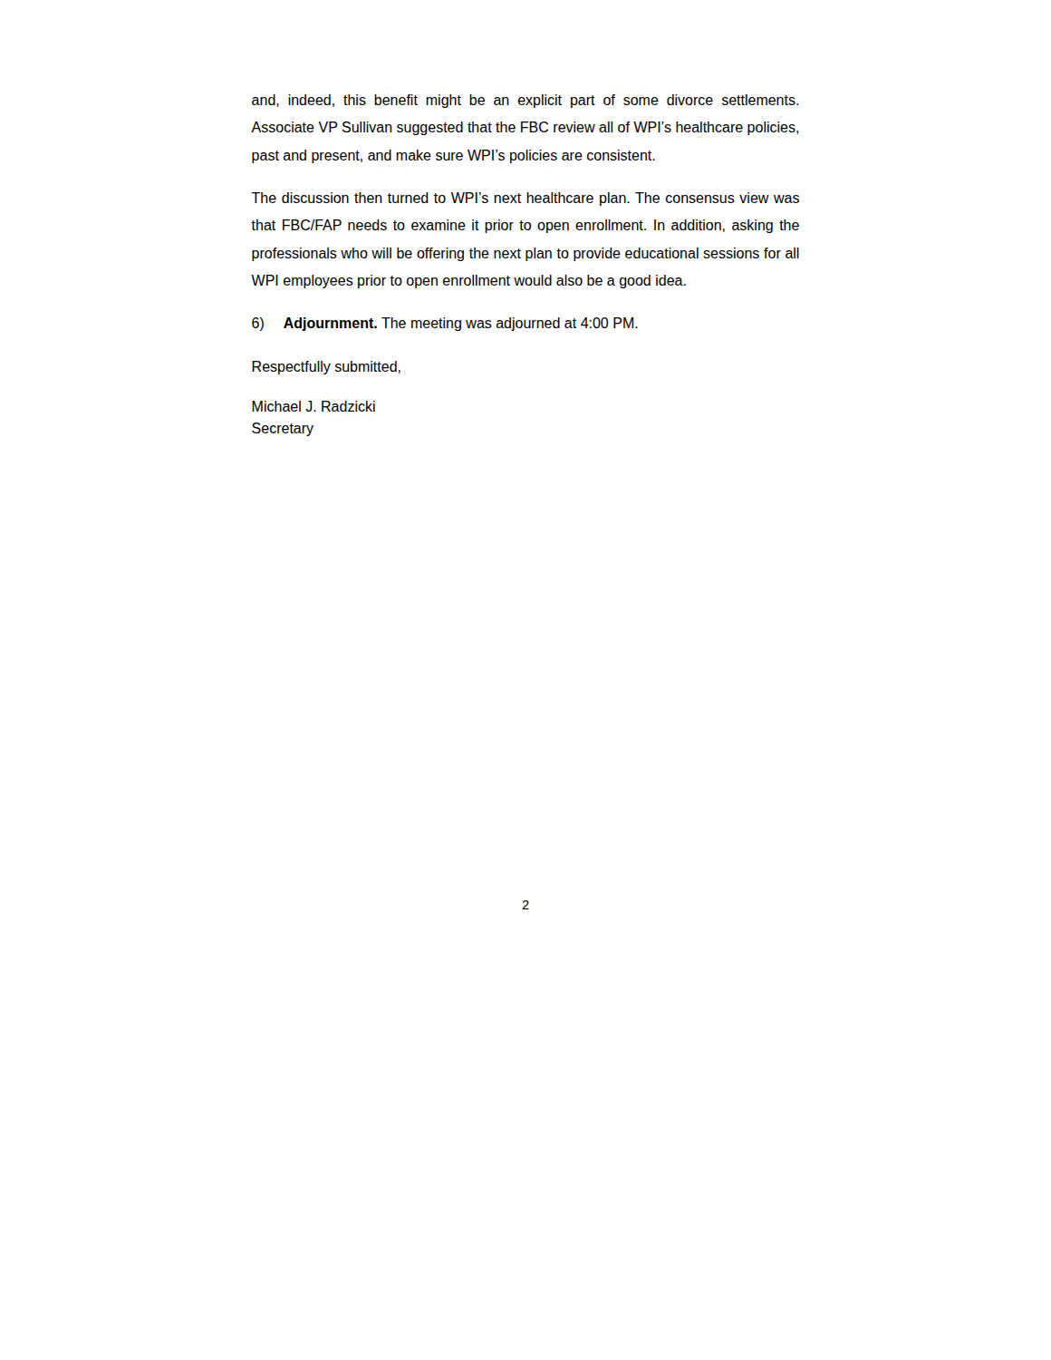and, indeed, this benefit might be an explicit part of some divorce settlements. Associate VP Sullivan suggested that the FBC review all of WPI’s healthcare policies, past and present, and make sure WPI’s policies are consistent.
The discussion then turned to WPI’s next healthcare plan. The consensus view was that FBC/FAP needs to examine it prior to open enrollment. In addition, asking the professionals who will be offering the next plan to provide educational sessions for all WPI employees prior to open enrollment would also be a good idea.
6)
Adjournment. The meeting was adjourned at 4:00 PM.
Respectfully submitted,
Michael J. Radzicki
Secretary
2